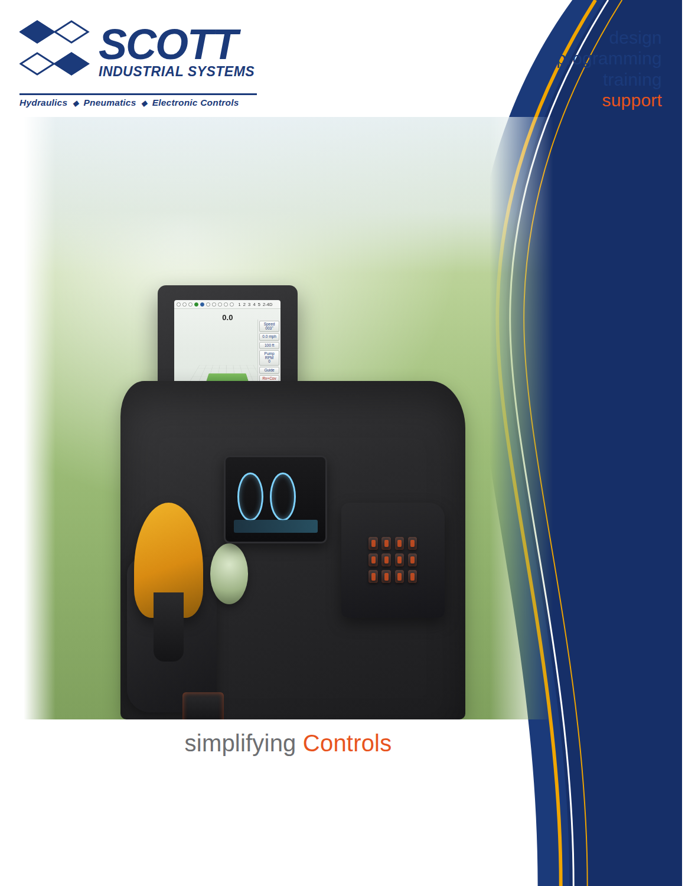SCOTT
INDUSTRIAL SYSTEMS
Hydraulics ◆ Pneumatics ◆ Electronic Controls
design programming training support
1 2 3 4 5 2-4D
0.0
Speed
003°
0.0 mph
100 ft
Pump RPM
0
Guide
Rx+Cov
+Scout
Rx
Cov
Scout
Display
Data
Menu
Applied: 1.2a
RT RA Booms: 1A 15.015.01 2 3 4 5 2A 15.015.0 GPS 3A 15.015.0 Product
Control 4A 15.015.0 Sim Hit 30 5A 15.00.0
simplifying Controls